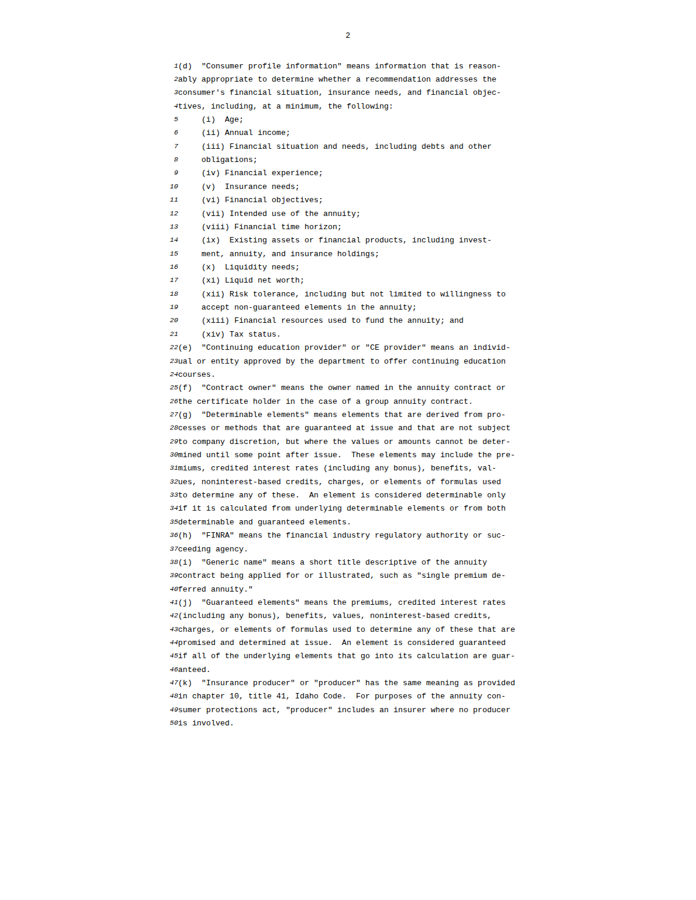2
| 1 | (d) "Consumer profile information" means information that is reason- |
| 2 | ably appropriate to determine whether a recommendation addresses the |
| 3 | consumer's financial situation, insurance needs, and financial objec- |
| 4 | tives, including, at a minimum, the following: |
| 5 | (i) Age; |
| 6 | (ii) Annual income; |
| 7 | (iii) Financial situation and needs, including debts and other |
| 8 | obligations; |
| 9 | (iv) Financial experience; |
| 10 | (v) Insurance needs; |
| 11 | (vi) Financial objectives; |
| 12 | (vii) Intended use of the annuity; |
| 13 | (viii) Financial time horizon; |
| 14 | (ix) Existing assets or financial products, including invest- |
| 15 | ment, annuity, and insurance holdings; |
| 16 | (x) Liquidity needs; |
| 17 | (xi) Liquid net worth; |
| 18 | (xii) Risk tolerance, including but not limited to willingness to |
| 19 | accept non-guaranteed elements in the annuity; |
| 20 | (xiii) Financial resources used to fund the annuity; and |
| 21 | (xiv) Tax status. |
| 22 | (e) "Continuing education provider" or "CE provider" means an individ- |
| 23 | ual or entity approved by the department to offer continuing education |
| 24 | courses. |
| 25 | (f) "Contract owner" means the owner named in the annuity contract or |
| 26 | the certificate holder in the case of a group annuity contract. |
| 27 | (g) "Determinable elements" means elements that are derived from pro- |
| 28 | cesses or methods that are guaranteed at issue and that are not subject |
| 29 | to company discretion, but where the values or amounts cannot be deter- |
| 30 | mined until some point after issue. These elements may include the pre- |
| 31 | miums, credited interest rates (including any bonus), benefits, val- |
| 32 | ues, noninterest-based credits, charges, or elements of formulas used |
| 33 | to determine any of these. An element is considered determinable only |
| 34 | if it is calculated from underlying determinable elements or from both |
| 35 | determinable and guaranteed elements. |
| 36 | (h) "FINRA" means the financial industry regulatory authority or suc- |
| 37 | ceeding agency. |
| 38 | (i) "Generic name" means a short title descriptive of the annuity |
| 39 | contract being applied for or illustrated, such as "single premium de- |
| 40 | ferred annuity." |
| 41 | (j) "Guaranteed elements" means the premiums, credited interest rates |
| 42 | (including any bonus), benefits, values, noninterest-based credits, |
| 43 | charges, or elements of formulas used to determine any of these that are |
| 44 | promised and determined at issue. An element is considered guaranteed |
| 45 | if all of the underlying elements that go into its calculation are guar- |
| 46 | anteed. |
| 47 | (k) "Insurance producer" or "producer" has the same meaning as provided |
| 48 | in chapter 10, title 41, Idaho Code. For purposes of the annuity con- |
| 49 | sumer protections act, "producer" includes an insurer where no producer |
| 50 | is involved. |